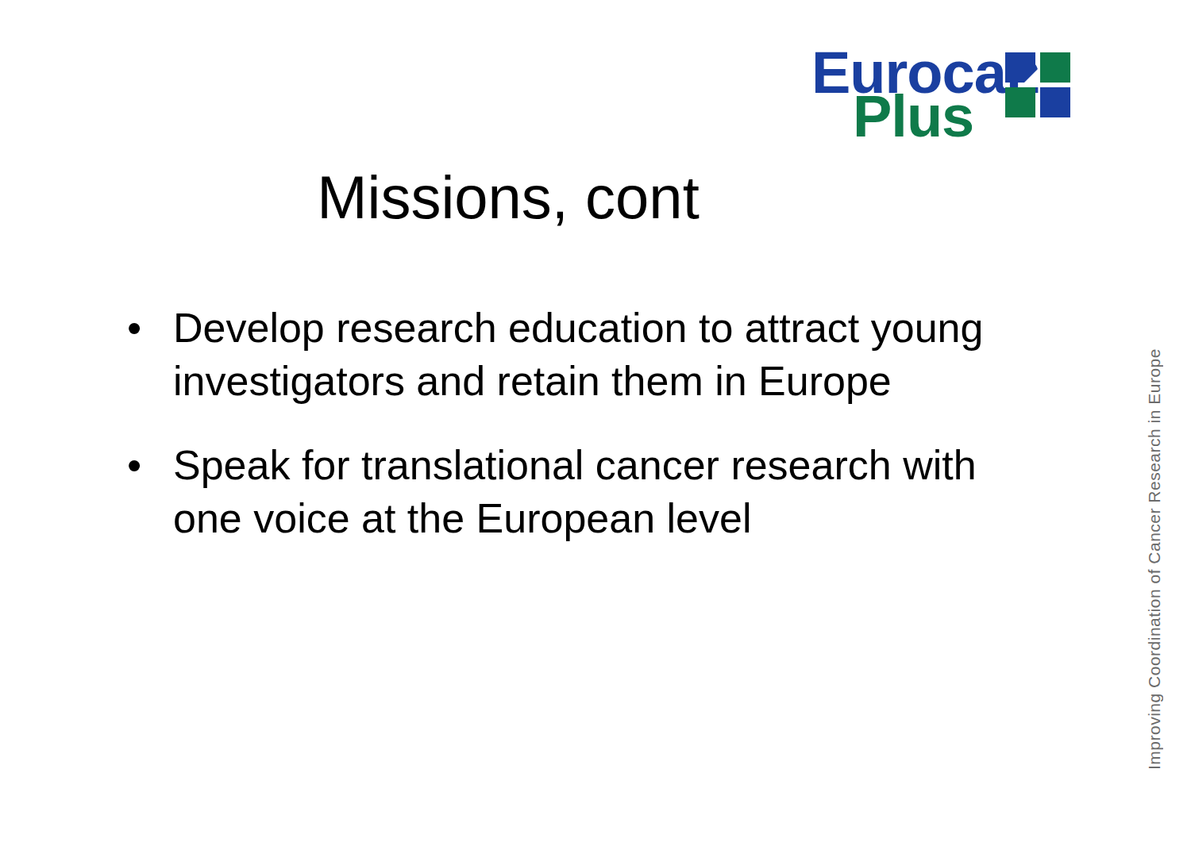Eurocan Plus
Improving Coordination of Cancer Research in Europe
Missions, cont
Develop research education to attract young investigators and retain them in Europe
Speak for translational cancer research with one voice at the European level